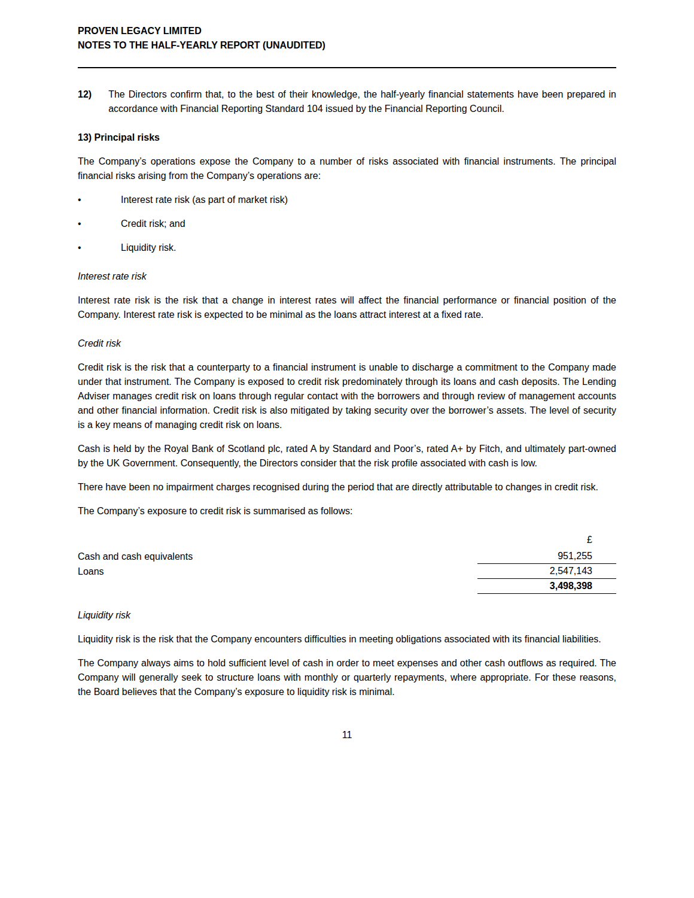PROVEN LEGACY LIMITED
NOTES TO THE HALF-YEARLY REPORT (UNAUDITED)
12)
The Directors confirm that, to the best of their knowledge, the half-yearly financial statements have been prepared in accordance with Financial Reporting Standard 104 issued by the Financial Reporting Council.
13) Principal risks
The Company’s operations expose the Company to a number of risks associated with financial instruments. The principal financial risks arising from the Company’s operations are:
•Interest rate risk (as part of market risk)
•Credit risk; and
•Liquidity risk.
Interest rate risk
Interest rate risk is the risk that a change in interest rates will affect the financial performance or financial position of the Company. Interest rate risk is expected to be minimal as the loans attract interest at a fixed rate.
Credit risk
Credit risk is the risk that a counterparty to a financial instrument is unable to discharge a commitment to the Company made under that instrument. The Company is exposed to credit risk predominately through its loans and cash deposits. The Lending Adviser manages credit risk on loans through regular contact with the borrowers and through review of management accounts and other financial information. Credit risk is also mitigated by taking security over the borrower’s assets. The level of security is a key means of managing credit risk on loans.
Cash is held by the Royal Bank of Scotland plc, rated A by Standard and Poor’s, rated A+ by Fitch, and ultimately part-owned by the UK Government. Consequently, the Directors consider that the risk profile associated with cash is low.
There have been no impairment charges recognised during the period that are directly attributable to changes in credit risk.
The Company’s exposure to credit risk is summarised as follows:
| | £ |
| Cash and cash equivalents | 951,255 |
| Loans | 2,547,143 |
| | 3,498,398 |
Liquidity risk
Liquidity risk is the risk that the Company encounters difficulties in meeting obligations associated with its financial liabilities.
The Company always aims to hold sufficient level of cash in order to meet expenses and other cash outflows as required. The Company will generally seek to structure loans with monthly or quarterly repayments, where appropriate. For these reasons, the Board believes that the Company’s exposure to liquidity risk is minimal.
11